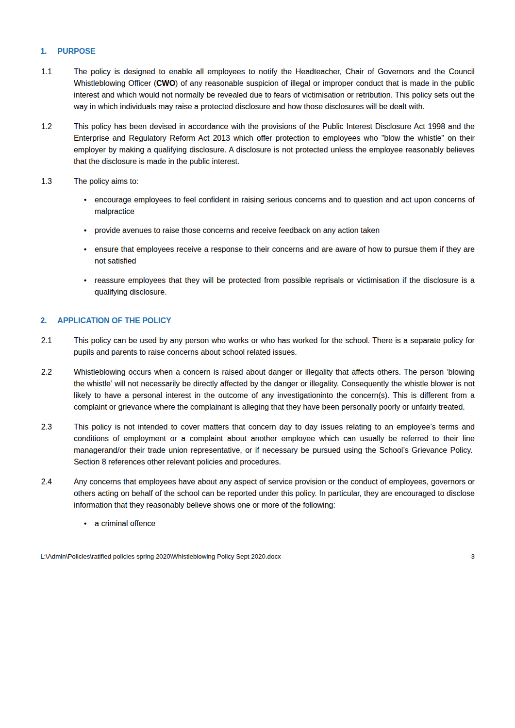1. PURPOSE
1.1
The policy is designed to enable all employees to notify the Headteacher, Chair of Governors and the Council Whistleblowing Officer (CWO) of any reasonable suspicion of illegal or improper conduct that is made in the public interest and which would not normally be revealed due to fears of victimisation or retribution. This policy sets out the way in which individuals may raise a protected disclosure and how those disclosures will be dealt with.
1.2
This policy has been devised in accordance with the provisions of the Public Interest Disclosure Act 1998 and the Enterprise and Regulatory Reform Act 2013 which offer protection to employees who "blow the whistle" on their employer by making a qualifying disclosure. A disclosure is not protected unless the employee reasonably believes that the disclosure is made in the public interest.
1.3
The policy aims to:
encourage employees to feel confident in raising serious concerns and to question and act upon concerns of malpractice
provide avenues to raise those concerns and receive feedback on any action taken
ensure that employees receive a response to their concerns and are aware of how to pursue them if they are not satisfied
reassure employees that they will be protected from possible reprisals or victimisation if the disclosure is a qualifying disclosure.
2. APPLICATION OF THE POLICY
2.1
This policy can be used by any person who works or who has worked for the school. There is a separate policy for pupils and parents to raise concerns about school related issues.
2.2
Whistleblowing occurs when a concern is raised about danger or illegality that affects others. The person ‘blowing the whistle’ will not necessarily be directly affected by the danger or illegality. Consequently the whistle blower is not likely to have a personal interest in the outcome of any investigationinto the concern(s). This is different from a complaint or grievance where the complainant is alleging that they have been personally poorly or unfairly treated.
2.3
This policy is not intended to cover matters that concern day to day issues relating to an employee’s terms and conditions of employment or a complaint about another employee which can usually be referred to their line managerand/or their trade union representative, or if necessary be pursued using the School’s Grievance Policy. Section 8 references other relevant policies and procedures.
2.4
Any concerns that employees have about any aspect of service provision or the conduct of employees, governors or others acting on behalf of the school can be reported under this policy. In particular, they are encouraged to disclose information that they reasonably believe shows one or more of the following:
a criminal offence
L:\Admin\Policies\ratified policies spring 2020\Whistleblowing Policy Sept 2020.docx
3